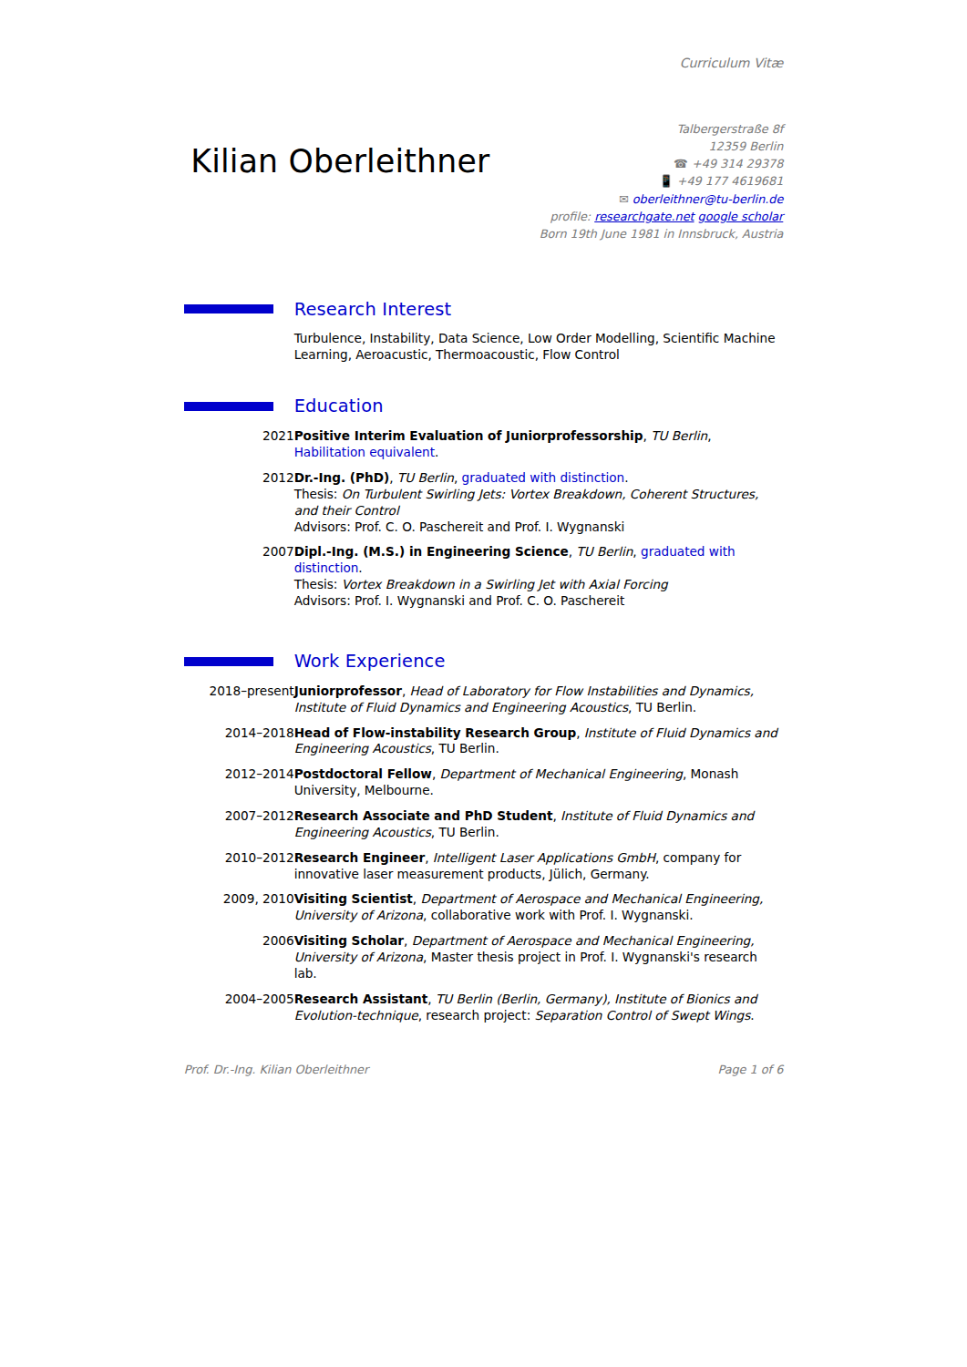Curriculum Vitæ
Kilian Oberleithner
Talbergerstraße 8f
12359 Berlin
☎ +49 314 29378
📱 +49 177 4619681
✉ oberleithner@tu-berlin.de
profile: researchgate.net google scholar
Born 19th June 1981 in Innsbruck, Austria
Research Interest
Turbulence, Instability, Data Science, Low Order Modelling, Scientific Machine Learning, Aeroacustic, Thermoacoustic, Flow Control
Education
| 2021 | Positive Interim Evaluation of Juniorprofessorship , TU Berlin , Habilitation equivalent . |
| 2012 | Dr.-Ing. (PhD) , TU Berlin , graduated with distinction . Thesis: On Turbulent Swirling Jets: Vortex Breakdown, Coherent Structures, and their Control Advisors: Prof. C. O. Paschereit and Prof. I. Wygnanski |
| 2007 | Dipl.-Ing. (M.S.) in Engineering Science , TU Berlin , graduated with distinction . Thesis: Vortex Breakdown in a Swirling Jet with Axial Forcing Advisors: Prof. I. Wygnanski and Prof. C. O. Paschereit |
Work Experience
| 2018–present | Juniorprofessor , Head of Laboratory for Flow Instabilities and Dynamics, Institute of Fluid Dynamics and Engineering Acoustics , TU Berlin. |
| 2014–2018 | Head of Flow-instability Research Group , Institute of Fluid Dynamics and Engineering Acoustics , TU Berlin. |
| 2012–2014 | Postdoctoral Fellow , Department of Mechanical Engineering , Monash University, Melbourne. |
| 2007–2012 | Research Associate and PhD Student , Institute of Fluid Dynamics and Engineering Acoustics , TU Berlin. |
| 2010–2012 | Research Engineer , Intelligent Laser Applications GmbH , company for innovative laser measurement products, Jülich, Germany. |
| 2009, 2010 | Visiting Scientist , Department of Aerospace and Mechanical Engineering, University of Arizona , collaborative work with Prof. I. Wygnanski. |
| 2006 | Visiting Scholar , Department of Aerospace and Mechanical Engineering, University of Arizona , Master thesis project in Prof. I. Wygnanski's research lab. |
| 2004–2005 | Research Assistant , TU Berlin (Berlin, Germany), Institute of Bionics and Evolution-technique , research project: Separation Control of Swept Wings . |
Prof. Dr.-Ing. Kilian Oberleithner
Page 1 of 6